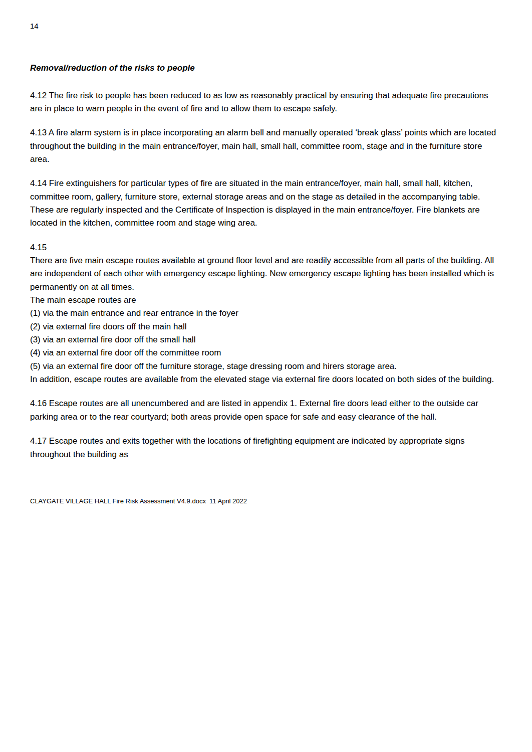14
Removal/reduction of the risks to people
4.12 The fire risk to people has been reduced to as low as reasonably practical by ensuring that adequate fire precautions are in place to warn people in the event of fire and to allow them to escape safely.
4.13 A fire alarm system is in place incorporating an alarm bell and manually operated ‘break glass’ points which are located throughout the building in the main entrance/foyer, main hall, small hall, committee room, stage and in the furniture store area.
4.14 Fire extinguishers for particular types of fire are situated in the main entrance/foyer, main hall, small hall, kitchen, committee room, gallery, furniture store, external storage areas and on the stage as detailed in the accompanying table. These are regularly inspected and the Certificate of Inspection is displayed in the main entrance/foyer. Fire blankets are located in the kitchen, committee room and stage wing area.
4.15
There are five main escape routes available at ground floor level and are readily accessible from all parts of the building. All are independent of each other with emergency escape lighting. New emergency escape lighting has been installed which is permanently on at all times.
The main escape routes are
(1) via the main entrance and rear entrance in the foyer
(2) via external fire doors off the main hall
(3) via an external fire door off the small hall
(4) via an external fire door off the committee room
(5) via an external fire door off the furniture storage, stage dressing room and hirers storage area.
In addition, escape routes are available from the elevated stage via external fire doors located on both sides of the building.
4.16 Escape routes are all unencumbered and are listed in appendix 1. External fire doors lead either to the outside car parking area or to the rear courtyard; both areas provide open space for safe and easy clearance of the hall.
4.17 Escape routes and exits together with the locations of firefighting equipment are indicated by appropriate signs throughout the building as
CLAYGATE VILLAGE HALL Fire Risk Assessment V4.9.docx 11 April 2022